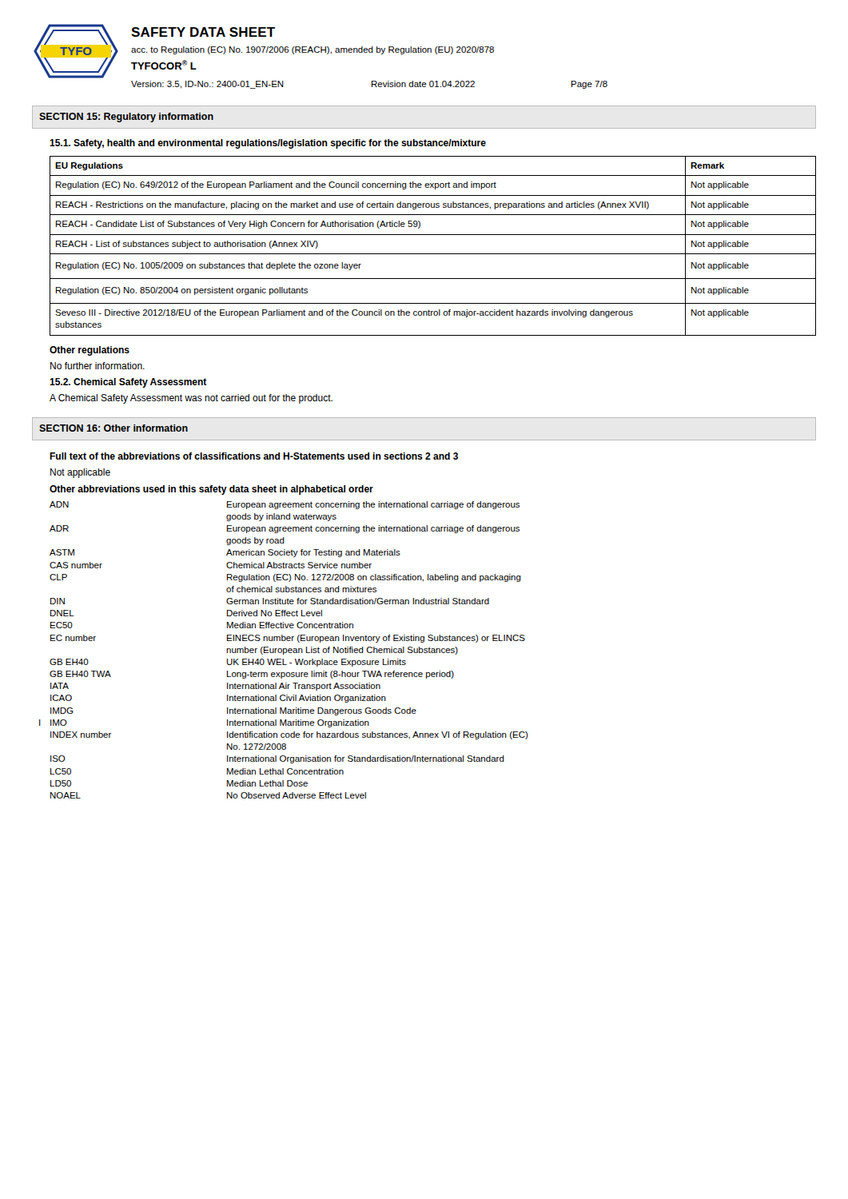TYFO
SAFETY DATA SHEET
acc. to Regulation (EC) No. 1907/2006 (REACH), amended by Regulation (EU) 2020/878
TYFOCOR® L
Version: 3.5, ID-No.: 2400-01_EN-EN
Revision date 01.04.2022
Page 7/8
SECTION 15: Regulatory information
15.1. Safety, health and environmental regulations/legislation specific for the substance/mixture
| EU Regulations | Remark |
| --- | --- |
| Regulation (EC) No. 649/2012 of the European Parliament and the Council concerning the export and import | Not applicable |
| REACH - Restrictions on the manufacture, placing on the market and use of certain dangerous substances, preparations and articles (Annex XVII) | Not applicable |
| REACH - Candidate List of Substances of Very High Concern for Authorisation (Article 59) | Not applicable |
| REACH - List of substances subject to authorisation (Annex XIV) | Not applicable |
| Regulation (EC) No. 1005/2009 on substances that deplete the ozone layer | Not applicable |
| Regulation (EC) No. 850/2004 on persistent organic pollutants | Not applicable |
| Seveso III - Directive 2012/18/EU of the European Parliament and of the Council on the control of major-accident hazards involving dangerous substances | Not applicable |
Other regulations
No further information.
15.2. Chemical Safety Assessment
A Chemical Safety Assessment was not carried out for the product.
SECTION 16: Other information
Full text of the abbreviations of classifications and H-Statements used in sections 2 and 3
Not applicable
Other abbreviations used in this safety data sheet in alphabetical order
ADN
European agreement concerning the international carriage of dangerousgoods by inland waterways
ADR
European agreement concerning the international carriage of dangerousgoods by road
ASTM
American Society for Testing and Materials
CAS number
Chemical Abstracts Service number
CLP
Regulation (EC) No. 1272/2008 on classification, labeling and packagingof chemical substances and mixtures
DIN
German Institute for Standardisation/German Industrial Standard
DNEL
Derived No Effect Level
EC50
Median Effective Concentration
EC number
EINECS number (European Inventory of Existing Substances) or ELINCSnumber (European List of Notified Chemical Substances)
GB EH40
UK EH40 WEL - Workplace Exposure Limits
GB EH40 TWA
Long-term exposure limit (8-hour TWA reference period)
IATA
International Air Transport Association
ICAO
International Civil Aviation Organization
IMDG
International Maritime Dangerous Goods Code
I
IMO
International Maritime Organization
INDEX number
Identification code for hazardous substances, Annex VI of Regulation (EC)No. 1272/2008
ISO
International Organisation for Standardisation/International Standard
LC50
Median Lethal Concentration
LD50
Median Lethal Dose
NOAEL
No Observed Adverse Effect Level